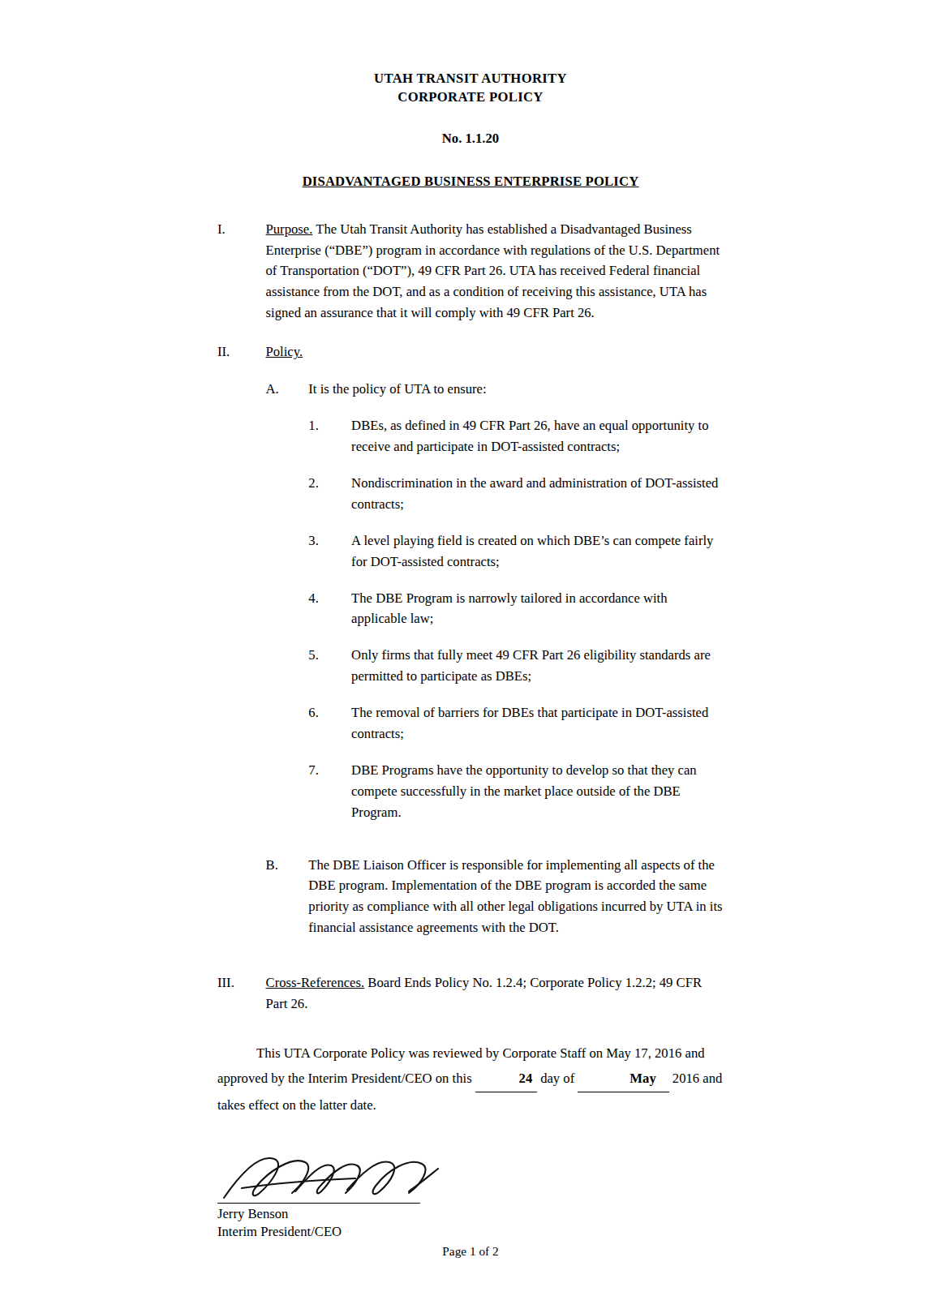UTAH TRANSIT AUTHORITY
CORPORATE POLICY
No. 1.1.20
DISADVANTAGED BUSINESS ENTERPRISE POLICY
I.
Purpose. The Utah Transit Authority has established a Disadvantaged Business Enterprise (“DBE”) program in accordance with regulations of the U.S. Department of Transportation (“DOT”), 49 CFR Part 26. UTA has received Federal financial assistance from the DOT, and as a condition of receiving this assistance, UTA has signed an assurance that it will comply with 49 CFR Part 26.
II.
Policy.
A.
It is the policy of UTA to ensure:
1. DBEs, as defined in 49 CFR Part 26, have an equal opportunity to receive and participate in DOT-assisted contracts;
2. Nondiscrimination in the award and administration of DOT-assisted contracts;
3. A level playing field is created on which DBE’s can compete fairly for DOT-assisted contracts;
4. The DBE Program is narrowly tailored in accordance with applicable law;
5. Only firms that fully meet 49 CFR Part 26 eligibility standards are permitted to participate as DBEs;
6. The removal of barriers for DBEs that participate in DOT-assisted contracts;
7. DBE Programs have the opportunity to develop so that they can compete successfully in the market place outside of the DBE Program.
B.
The DBE Liaison Officer is responsible for implementing all aspects of the DBE program. Implementation of the DBE program is accorded the same priority as compliance with all other legal obligations incurred by UTA in its financial assistance agreements with the DOT.
III.
Cross-References. Board Ends Policy No. 1.2.4; Corporate Policy 1.2.2; 49 CFR Part 26.
This UTA Corporate Policy was reviewed by Corporate Staff on May 17, 2016 and approved by the Interim President/CEO on this 24 day of May 2016 and takes effect on the latter date.
Jerry Benson
Interim President/CEO
Page 1 of 2